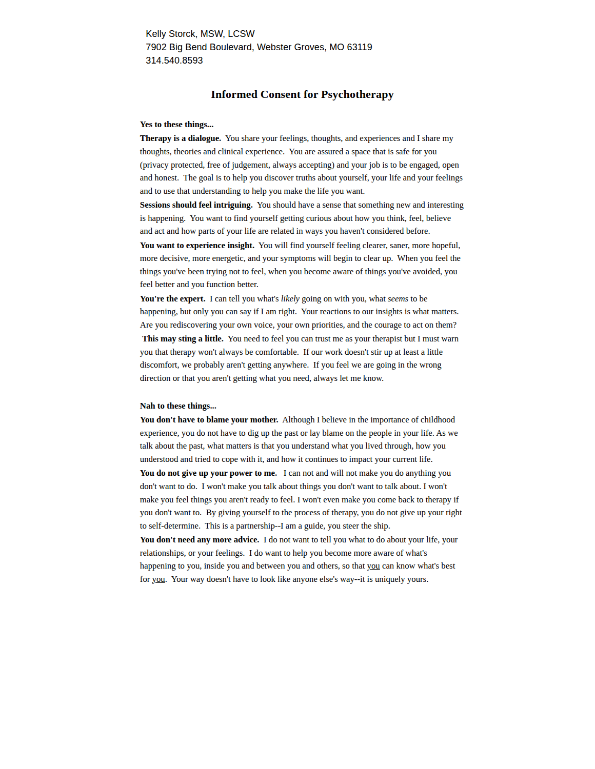Kelly Storck, MSW, LCSW
7902 Big Bend Boulevard, Webster Groves, MO 63119
314.540.8593
Informed Consent for Psychotherapy
Yes to these things...
Therapy is a dialogue. You share your feelings, thoughts, and experiences and I share my thoughts, theories and clinical experience. You are assured a space that is safe for you (privacy protected, free of judgement, always accepting) and your job is to be engaged, open and honest. The goal is to help you discover truths about yourself, your life and your feelings and to use that understanding to help you make the life you want.
Sessions should feel intriguing. You should have a sense that something new and interesting is happening. You want to find yourself getting curious about how you think, feel, believe and act and how parts of your life are related in ways you haven't considered before.
You want to experience insight. You will find yourself feeling clearer, saner, more hopeful, more decisive, more energetic, and your symptoms will begin to clear up. When you feel the things you've been trying not to feel, when you become aware of things you've avoided, you feel better and you function better.
You're the expert. I can tell you what's likely going on with you, what seems to be happening, but only you can say if I am right. Your reactions to our insights is what matters. Are you rediscovering your own voice, your own priorities, and the courage to act on them?
This may sting a little. You need to feel you can trust me as your therapist but I must warn you that therapy won't always be comfortable. If our work doesn't stir up at least a little discomfort, we probably aren't getting anywhere. If you feel we are going in the wrong direction or that you aren't getting what you need, always let me know.
Nah to these things...
You don't have to blame your mother. Although I believe in the importance of childhood experience, you do not have to dig up the past or lay blame on the people in your life. As we talk about the past, what matters is that you understand what you lived through, how you understood and tried to cope with it, and how it continues to impact your current life.
You do not give up your power to me. I can not and will not make you do anything you don't want to do. I won't make you talk about things you don't want to talk about. I won't make you feel things you aren't ready to feel. I won't even make you come back to therapy if you don't want to. By giving yourself to the process of therapy, you do not give up your right to self-determine. This is a partnership--I am a guide, you steer the ship.
You don't need any more advice. I do not want to tell you what to do about your life, your relationships, or your feelings. I do want to help you become more aware of what's happening to you, inside you and between you and others, so that you can know what's best for you. Your way doesn't have to look like anyone else's way--it is uniquely yours.